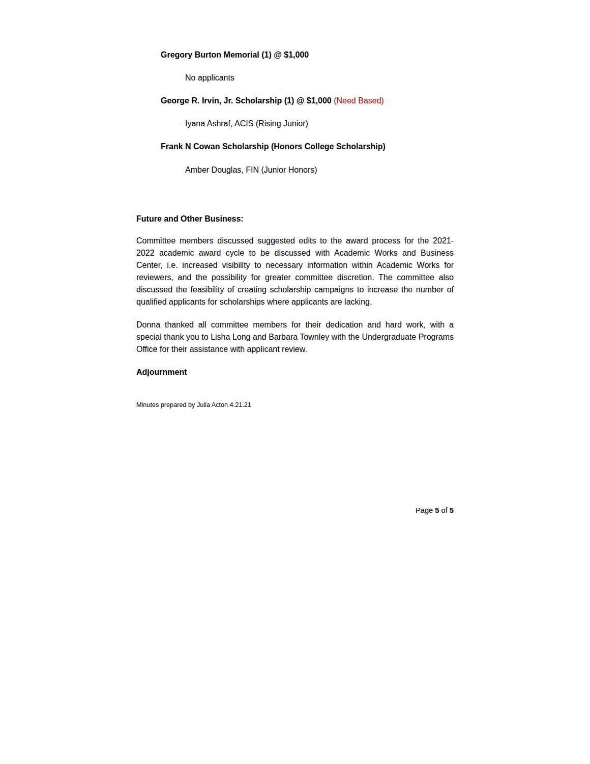Gregory Burton Memorial (1) @ $1,000
No applicants
George R. Irvin, Jr. Scholarship (1) @ $1,000 (Need Based)
Iyana Ashraf, ACIS (Rising Junior)
Frank N Cowan Scholarship (Honors College Scholarship)
Amber Douglas, FIN (Junior Honors)
Future and Other Business:
Committee members discussed suggested edits to the award process for the 2021-2022 academic award cycle to be discussed with Academic Works and Business Center, i.e. increased visibility to necessary information within Academic Works for reviewers, and the possibility for greater committee discretion. The committee also discussed the feasibility of creating scholarship campaigns to increase the number of qualified applicants for scholarships where applicants are lacking.
Donna thanked all committee members for their dedication and hard work, with a special thank you to Lisha Long and Barbara Townley with the Undergraduate Programs Office for their assistance with applicant review.
Adjournment
Minutes prepared by Julia Acton 4.21.21
Page 5 of 5